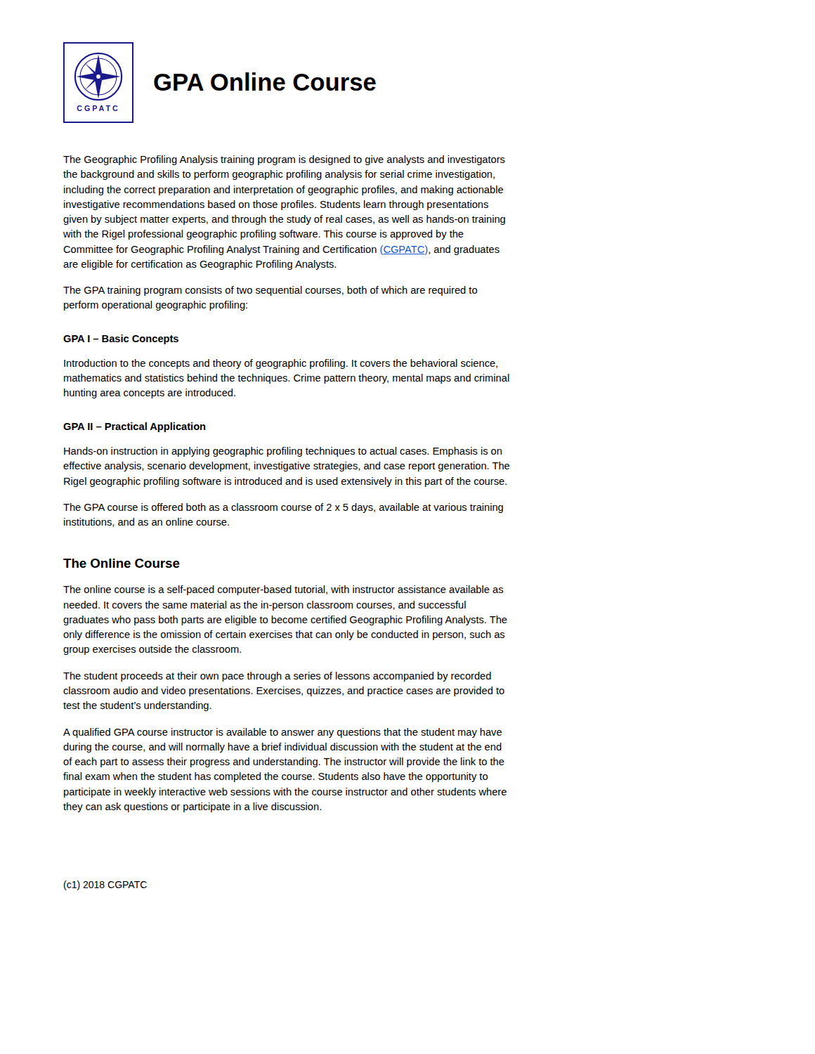CGPATC
GPA Online Course
The Geographic Profiling Analysis training program is designed to give analysts and investigators the background and skills to perform geographic profiling analysis for serial crime investigation, including the correct preparation and interpretation of geographic profiles, and making actionable investigative recommendations based on those profiles. Students learn through presentations given by subject matter experts, and through the study of real cases, as well as hands-on training with the Rigel professional geographic profiling software. This course is approved by the Committee for Geographic Profiling Analyst Training and Certification (CGPATC), and graduates are eligible for certification as Geographic Profiling Analysts.
The GPA training program consists of two sequential courses, both of which are required to perform operational geographic profiling:
GPA I – Basic Concepts
Introduction to the concepts and theory of geographic profiling. It covers the behavioral science, mathematics and statistics behind the techniques. Crime pattern theory, mental maps and criminal hunting area concepts are introduced.
GPA II – Practical Application
Hands-on instruction in applying geographic profiling techniques to actual cases. Emphasis is on effective analysis, scenario development, investigative strategies, and case report generation. The Rigel geographic profiling software is introduced and is used extensively in this part of the course.
The GPA course is offered both as a classroom course of 2 x 5 days, available at various training institutions, and as an online course.
The Online Course
The online course is a self-paced computer-based tutorial, with instructor assistance available as needed. It covers the same material as the in-person classroom courses, and successful graduates who pass both parts are eligible to become certified Geographic Profiling Analysts. The only difference is the omission of certain exercises that can only be conducted in person, such as group exercises outside the classroom.
The student proceeds at their own pace through a series of lessons accompanied by recorded classroom audio and video presentations. Exercises, quizzes, and practice cases are provided to test the student’s understanding.
A qualified GPA course instructor is available to answer any questions that the student may have during the course, and will normally have a brief individual discussion with the student at the end of each part to assess their progress and understanding. The instructor will provide the link to the final exam when the student has completed the course. Students also have the opportunity to participate in weekly interactive web sessions with the course instructor and other students where they can ask questions or participate in a live discussion.
(c1) 2018 CGPATC